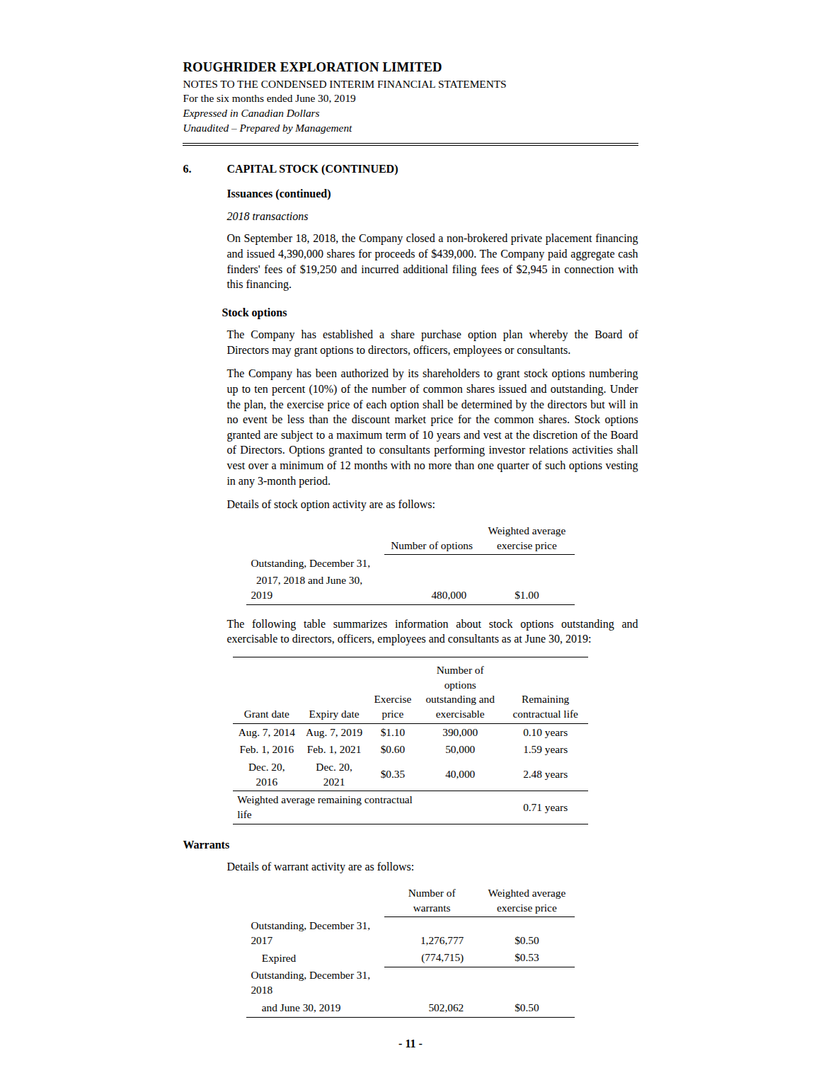ROUGHRIDER EXPLORATION LIMITED
NOTES TO THE CONDENSED INTERIM FINANCIAL STATEMENTS
For the six months ended June 30, 2019
Expressed in Canadian Dollars
Unaudited – Prepared by Management
6. CAPITAL STOCK (CONTINUED)
Issuances (continued)
2018 transactions
On September 18, 2018, the Company closed a non-brokered private placement financing and issued 4,390,000 shares for proceeds of $439,000. The Company paid aggregate cash finders' fees of $19,250 and incurred additional filing fees of $2,945 in connection with this financing.
Stock options
The Company has established a share purchase option plan whereby the Board of Directors may grant options to directors, officers, employees or consultants.
The Company has been authorized by its shareholders to grant stock options numbering up to ten percent (10%) of the number of common shares issued and outstanding. Under the plan, the exercise price of each option shall be determined by the directors but will in no event be less than the discount market price for the common shares. Stock options granted are subject to a maximum term of 10 years and vest at the discretion of the Board of Directors. Options granted to consultants performing investor relations activities shall vest over a minimum of 12 months with no more than one quarter of such options vesting in any 3-month period.
Details of stock option activity are as follows:
| | Number of options | Weighted average exercise price |
| --- | --- | --- |
| Outstanding, December 31, | | |
| 2017, 2018 and June 30, 2019 | 480,000 | $1.00 |
The following table summarizes information about stock options outstanding and exercisable to directors, officers, employees and consultants as at June 30, 2019:
| Grant date | Expiry date | Exercise price | Number of options outstanding and exercisable | Remaining contractual life |
| --- | --- | --- | --- | --- |
| Aug. 7, 2014 | Aug. 7, 2019 | $1.10 | 390,000 | 0.10 years |
| Feb. 1, 2016 | Feb. 1, 2021 | $0.60 | 50,000 | 1.59 years |
| Dec. 20, 2016 | Dec. 20, 2021 | $0.35 | 40,000 | 2.48 years |
| Weighted average remaining contractual life | | 0.71 years |
Warrants
Details of warrant activity are as follows:
| | Number of warrants | Weighted average exercise price |
| --- | --- | --- |
| Outstanding, December 31, 2017 | 1,276,777 | $0.50 |
| Expired | (774,715) | $0.53 |
| Outstanding, December 31, 2018 | | |
| and June 30, 2019 | 502,062 | $0.50 |
- 11 -